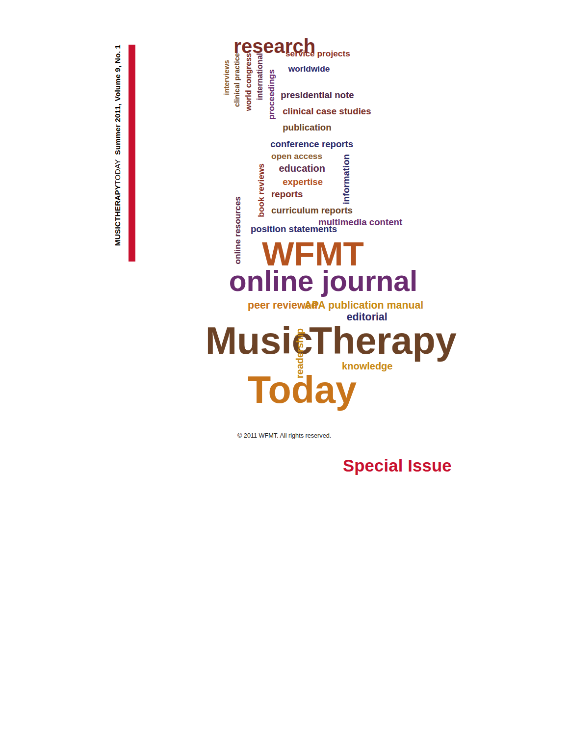MUSICTHERAPY TODAY Summer 2011, Volume 9, No. 1
research service projects clinical practice world congress international interviews worldwide proceedings presidential note clinical case studies publication conference reports open access education information expertise reports book reviews curriculum reports multimedia content position statements online resources WFMT online journal peer reviewed APA publication manual editorial Music Therapy readership knowledge Today
© 2011 WFMT. All rights reserved.
Special Issue